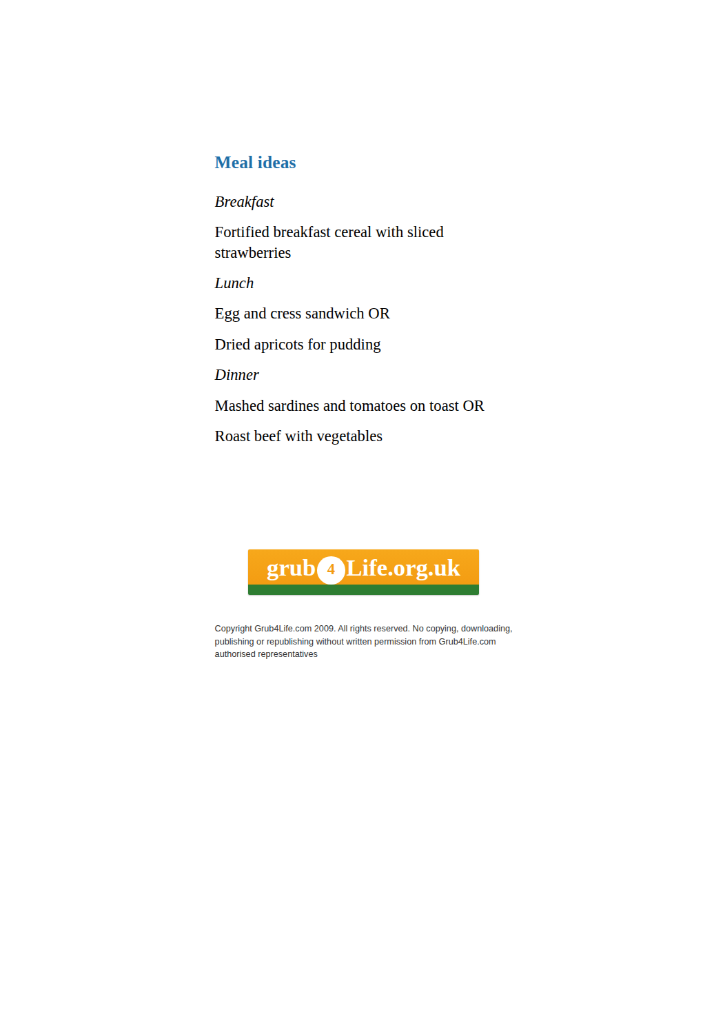Meal ideas
Breakfast
Fortified breakfast cereal with sliced strawberries
Lunch
Egg and cress sandwich OR
Dried apricots for pudding
Dinner
Mashed sardines and tomatoes on toast OR
Roast beef with vegetables
grub4 Life.org.uk
Copyright Grub4Life.com 2009. All rights reserved. No copying, downloading, publishing or republishing without written permission from Grub4Life.com authorised representatives